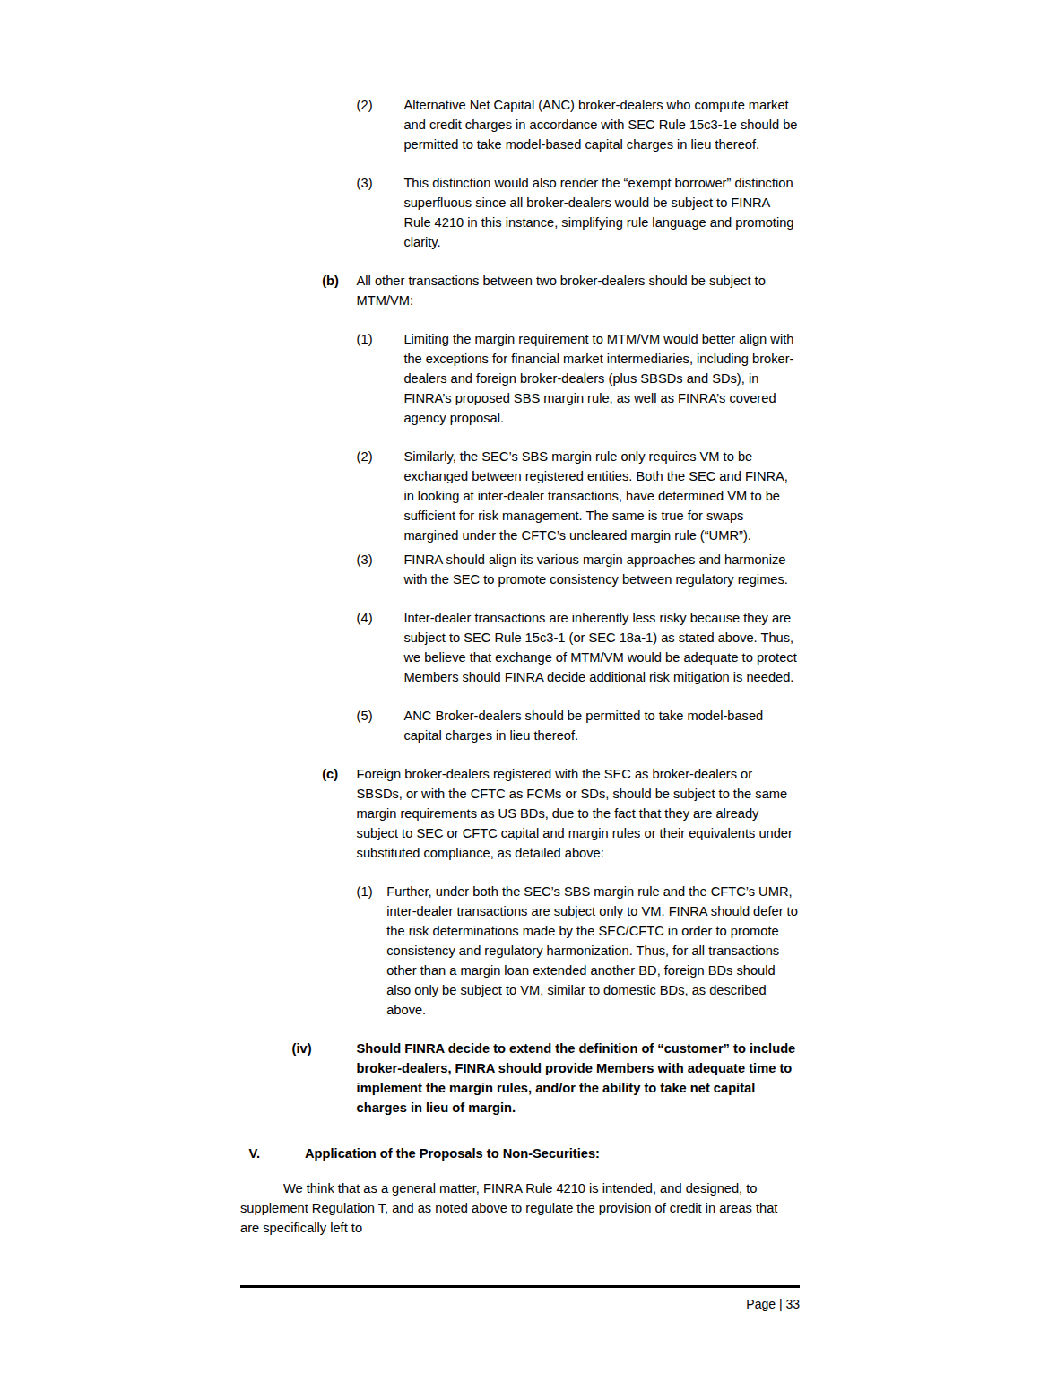(2) Alternative Net Capital (ANC) broker-dealers who compute market and credit charges in accordance with SEC Rule 15c3-1e should be permitted to take model-based capital charges in lieu thereof.
(3) This distinction would also render the “exempt borrower” distinction superfluous since all broker-dealers would be subject to FINRA Rule 4210 in this instance, simplifying rule language and promoting clarity.
(b) All other transactions between two broker-dealers should be subject to MTM/VM:
(1) Limiting the margin requirement to MTM/VM would better align with the exceptions for financial market intermediaries, including broker-dealers and foreign broker-dealers (plus SBSDs and SDs), in FINRA’s proposed SBS margin rule, as well as FINRA’s covered agency proposal.
(2) Similarly, the SEC’s SBS margin rule only requires VM to be exchanged between registered entities. Both the SEC and FINRA, in looking at inter-dealer transactions, have determined VM to be sufficient for risk management. The same is true for swaps margined under the CFTC’s uncleared margin rule (“UMR”).
(3) FINRA should align its various margin approaches and harmonize with the SEC to promote consistency between regulatory regimes.
(4) Inter-dealer transactions are inherently less risky because they are subject to SEC Rule 15c3-1 (or SEC 18a-1) as stated above. Thus, we believe that exchange of MTM/VM would be adequate to protect Members should FINRA decide additional risk mitigation is needed.
(5) ANC Broker-dealers should be permitted to take model-based capital charges in lieu thereof.
(c) Foreign broker-dealers registered with the SEC as broker-dealers or SBSDs, or with the CFTC as FCMs or SDs, should be subject to the same margin requirements as US BDs, due to the fact that they are already subject to SEC or CFTC capital and margin rules or their equivalents under substituted compliance, as detailed above:
(1) Further, under both the SEC’s SBS margin rule and the CFTC’s UMR, inter-dealer transactions are subject only to VM. FINRA should defer to the risk determinations made by the SEC/CFTC in order to promote consistency and regulatory harmonization. Thus, for all transactions other than a margin loan extended another BD, foreign BDs should also only be subject to VM, similar to domestic BDs, as described above.
(iv) Should FINRA decide to extend the definition of “customer” to include broker-dealers, FINRA should provide Members with adequate time to implement the margin rules, and/or the ability to take net capital charges in lieu of margin.
V. Application of the Proposals to Non-Securities:
We think that as a general matter, FINRA Rule 4210 is intended, and designed, to supplement Regulation T, and as noted above to regulate the provision of credit in areas that are specifically left to
Page | 33